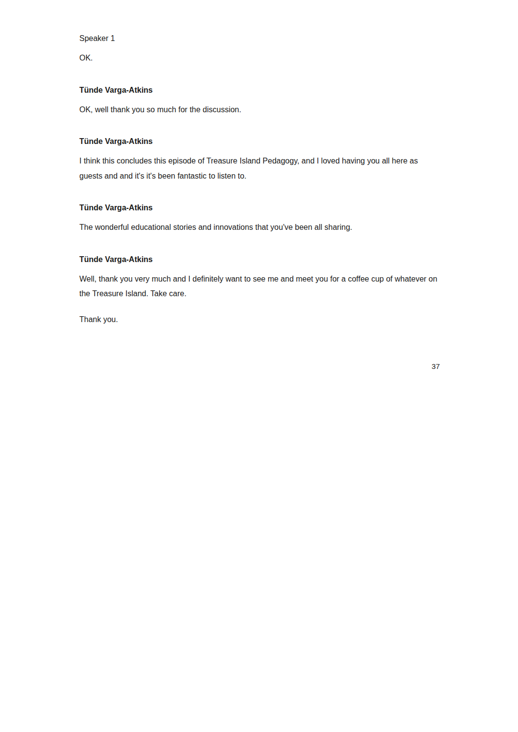Speaker 1
OK.
Tünde Varga-Atkins
OK, well thank you so much for the discussion.
Tünde Varga-Atkins
I think this concludes this episode of Treasure Island Pedagogy, and I loved having you all here as guests and and it's it's been fantastic to listen to.
Tünde Varga-Atkins
The wonderful educational stories and innovations that you've been all sharing.
Tünde Varga-Atkins
Well, thank you very much and I definitely want to see me and meet you for a coffee cup of whatever on the Treasure Island. Take care.
Thank you.
37